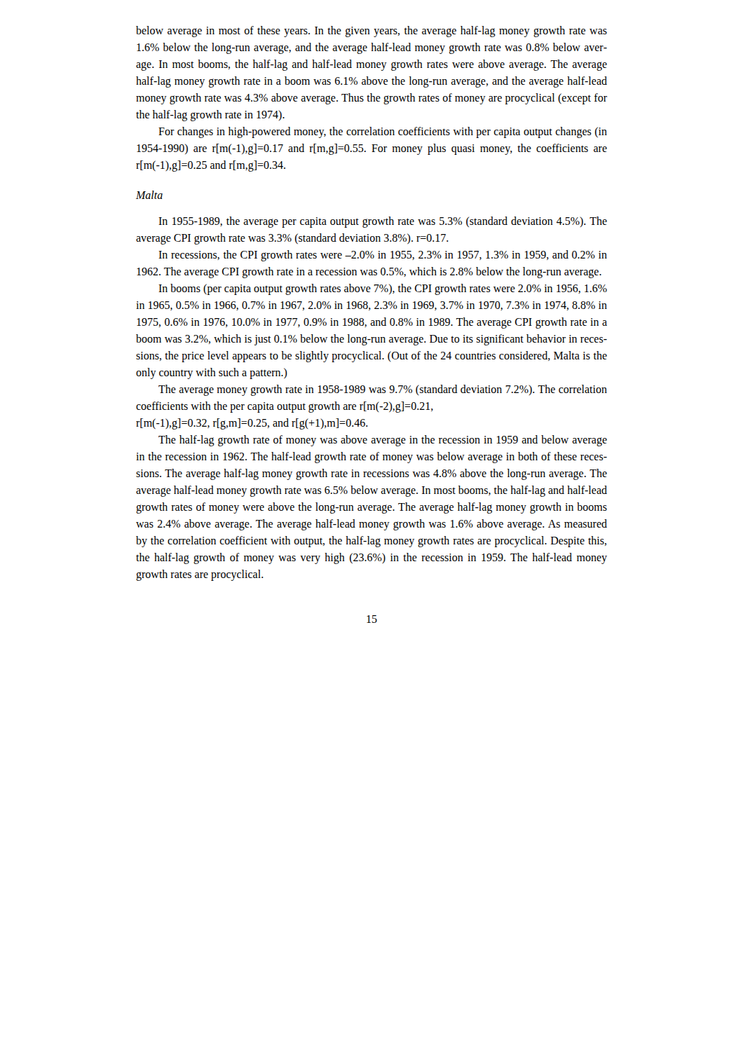below average in most of these years. In the given years, the average half-lag money growth rate was 1.6% below the long-run average, and the average half-lead money growth rate was 0.8% below average. In most booms, the half-lag and half-lead money growth rates were above average. The average half-lag money growth rate in a boom was 6.1% above the long-run average, and the average half-lead money growth rate was 4.3% above average. Thus the growth rates of money are procyclical (except for the half-lag growth rate in 1974).
For changes in high-powered money, the correlation coefficients with per capita output changes (in 1954-1990) are r[m(-1),g]=0.17 and r[m,g]=0.55. For money plus quasi money, the coefficients are r[m(-1),g]=0.25 and r[m,g]=0.34.
Malta
In 1955-1989, the average per capita output growth rate was 5.3% (standard deviation 4.5%). The average CPI growth rate was 3.3% (standard deviation 3.8%). r=0.17.
In recessions, the CPI growth rates were –2.0% in 1955, 2.3% in 1957, 1.3% in 1959, and 0.2% in 1962. The average CPI growth rate in a recession was 0.5%, which is 2.8% below the long-run average.
In booms (per capita output growth rates above 7%), the CPI growth rates were 2.0% in 1956, 1.6% in 1965, 0.5% in 1966, 0.7% in 1967, 2.0% in 1968, 2.3% in 1969, 3.7% in 1970, 7.3% in 1974, 8.8% in 1975, 0.6% in 1976, 10.0% in 1977, 0.9% in 1988, and 0.8% in 1989. The average CPI growth rate in a boom was 3.2%, which is just 0.1% below the long-run average. Due to its significant behavior in recessions, the price level appears to be slightly procyclical. (Out of the 24 countries considered, Malta is the only country with such a pattern.)
The average money growth rate in 1958-1989 was 9.7% (standard deviation 7.2%). The correlation coefficients with the per capita output growth are r[m(-2),g]=0.21,
r[m(-1),g]=0.32, r[g,m]=0.25, and r[g(+1),m]=0.46.
The half-lag growth rate of money was above average in the recession in 1959 and below average in the recession in 1962. The half-lead growth rate of money was below average in both of these recessions. The average half-lag money growth rate in recessions was 4.8% above the long-run average. The average half-lead money growth rate was 6.5% below average. In most booms, the half-lag and half-lead growth rates of money were above the long-run average. The average half-lag money growth in booms was 2.4% above average. The average half-lead money growth was 1.6% above average. As measured by the correlation coefficient with output, the half-lag money growth rates are procyclical. Despite this, the half-lag growth of money was very high (23.6%) in the recession in 1959. The half-lead money growth rates are procyclical.
15